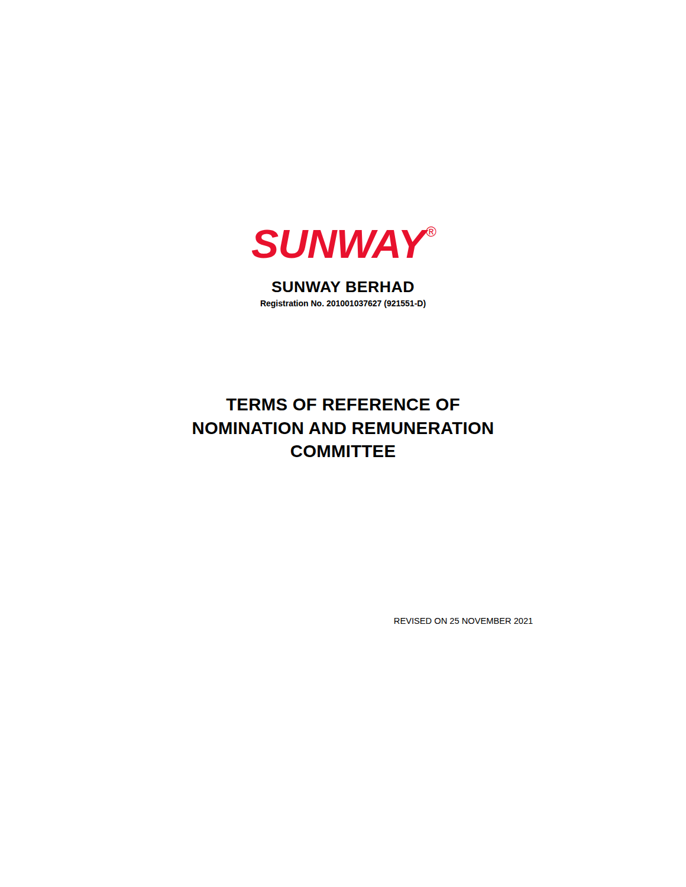SUNWAY®
SUNWAY BERHAD
Registration No. 201001037627 (921551-D)
TERMS OF REFERENCE OF
NOMINATION AND REMUNERATION
COMMITTEE
REVISED ON 25 NOVEMBER 2021